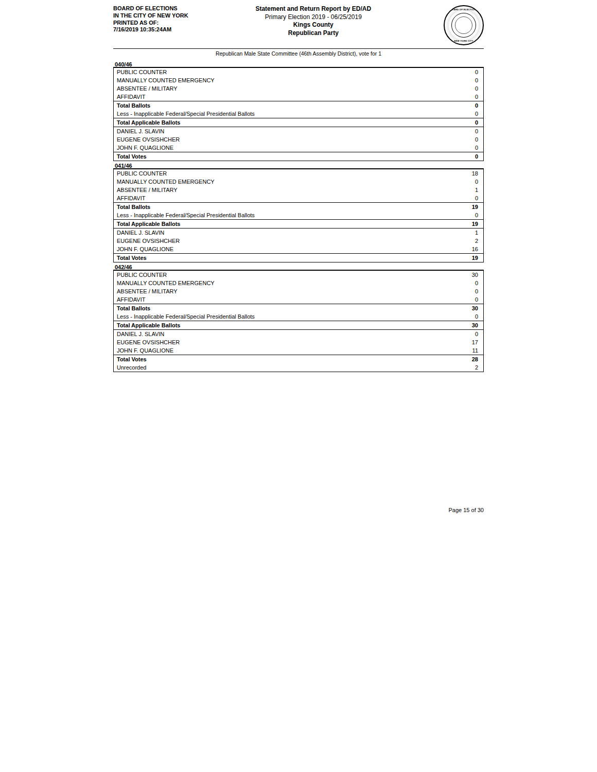BOARD OF ELECTIONS
IN THE CITY OF NEW YORK
PRINTED AS OF:
7/16/2019 10:35:24AM
Statement and Return Report by ED/AD
Primary Election 2019 - 06/25/2019
Kings County
Republican Party
Republican Male State Committee (46th Assembly District), vote for 1
040/46
| PUBLIC COUNTER | 0 |
| MANUALLY COUNTED EMERGENCY | 0 |
| ABSENTEE / MILITARY | 0 |
| AFFIDAVIT | 0 |
| Total Ballots | 0 |
| Less - Inapplicable Federal/Special Presidential Ballots | 0 |
| Total Applicable Ballots | 0 |
| DANIEL J. SLAVIN | 0 |
| EUGENE OVSISHCHER | 0 |
| JOHN F. QUAGLIONE | 0 |
| Total Votes | 0 |
041/46
| PUBLIC COUNTER | 18 |
| MANUALLY COUNTED EMERGENCY | 0 |
| ABSENTEE / MILITARY | 1 |
| AFFIDAVIT | 0 |
| Total Ballots | 19 |
| Less - Inapplicable Federal/Special Presidential Ballots | 0 |
| Total Applicable Ballots | 19 |
| DANIEL J. SLAVIN | 1 |
| EUGENE OVSISHCHER | 2 |
| JOHN F. QUAGLIONE | 16 |
| Total Votes | 19 |
042/46
| PUBLIC COUNTER | 30 |
| MANUALLY COUNTED EMERGENCY | 0 |
| ABSENTEE / MILITARY | 0 |
| AFFIDAVIT | 0 |
| Total Ballots | 30 |
| Less - Inapplicable Federal/Special Presidential Ballots | 0 |
| Total Applicable Ballots | 30 |
| DANIEL J. SLAVIN | 0 |
| EUGENE OVSISHCHER | 17 |
| JOHN F. QUAGLIONE | 11 |
| Total Votes | 28 |
| Unrecorded | 2 |
Page 15 of 30